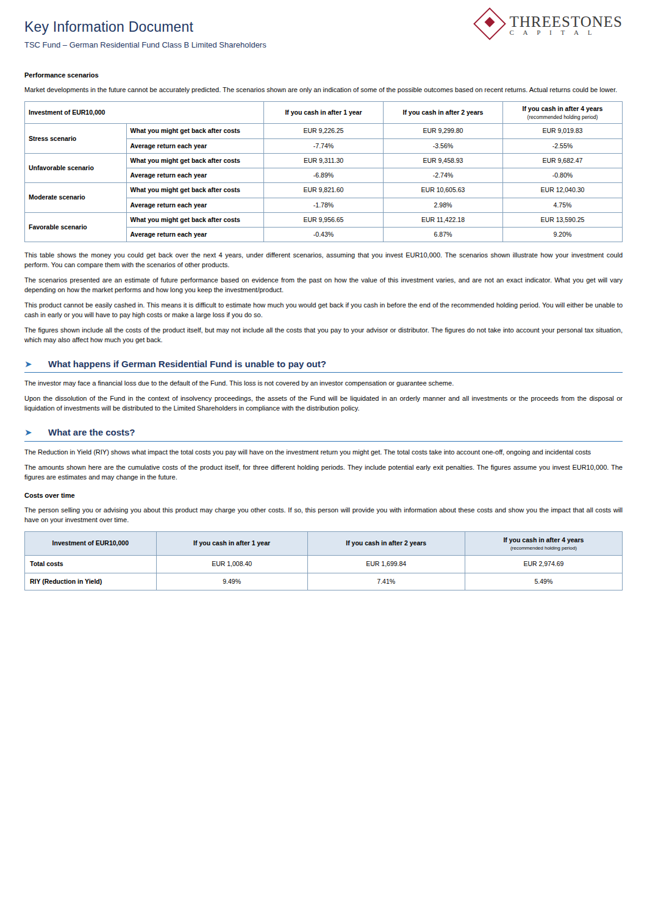Key Information Document
TSC Fund – German Residential Fund Class B Limited Shareholders
THREESTONES
C A P I T A L
Performance scenarios
Market developments in the future cannot be accurately predicted. The scenarios shown are only an indication of some of the possible outcomes based on recent returns. Actual returns could be lower.
| Investment of EUR10,000 | If you cash in after 1 year | If you cash in after 2 years | If you cash in after 4 years (recommended holding period) |
| --- | --- | --- | --- |
| Stress scenario | What you might get back after costs | EUR 9,226.25 | EUR 9,299.80 | EUR 9,019.83 |
| Average return each year | -7.74% | -3.56% | -2.55% |
| Unfavorable scenario | What you might get back after costs | EUR 9,311.30 | EUR 9,458.93 | EUR 9,682.47 |
| Average return each year | -6.89% | -2.74% | -0.80% |
| Moderate scenario | What you might get back after costs | EUR 9,821.60 | EUR 10,605.63 | EUR 12,040.30 |
| Average return each year | -1.78% | 2.98% | 4.75% |
| Favorable scenario | What you might get back after costs | EUR 9,956.65 | EUR 11,422.18 | EUR 13,590.25 |
| Average return each year | -0.43% | 6.87% | 9.20% |
This table shows the money you could get back over the next 4 years, under different scenarios, assuming that you invest EUR10,000. The scenarios shown illustrate how your investment could perform. You can compare them with the scenarios of other products.
The scenarios presented are an estimate of future performance based on evidence from the past on how the value of this investment varies, and are not an exact indicator. What you get will vary depending on how the market performs and how long you keep the investment/product.
This product cannot be easily cashed in. This means it is difficult to estimate how much you would get back if you cash in before the end of the recommended holding period. You will either be unable to cash in early or you will have to pay high costs or make a large loss if you do so.
The figures shown include all the costs of the product itself, but may not include all the costs that you pay to your advisor or distributor. The figures do not take into account your personal tax situation, which may also affect how much you get back.
➤
What happens if German Residential Fund is unable to pay out?
The investor may face a financial loss due to the default of the Fund. This loss is not covered by an investor compensation or guarantee scheme.
Upon the dissolution of the Fund in the context of insolvency proceedings, the assets of the Fund will be liquidated in an orderly manner and all investments or the proceeds from the disposal or liquidation of investments will be distributed to the Limited Shareholders in compliance with the distribution policy.
➤
What are the costs?
The Reduction in Yield (RIY) shows what impact the total costs you pay will have on the investment return you might get. The total costs take into account one-off, ongoing and incidental costs
The amounts shown here are the cumulative costs of the product itself, for three different holding periods. They include potential early exit penalties. The figures assume you invest EUR10,000. The figures are estimates and may change in the future.
Costs over time
The person selling you or advising you about this product may charge you other costs. If so, this person will provide you with information about these costs and show you the impact that all costs will have on your investment over time.
| Investment of EUR10,000 | If you cash in after 1 year | If you cash in after 2 years | If you cash in after 4 years (recommended holding period) |
| --- | --- | --- | --- |
| Total costs | EUR 1,008.40 | EUR 1,699.84 | EUR 2,974.69 |
| RIY (Reduction in Yield) | 9.49% | 7.41% | 5.49% |